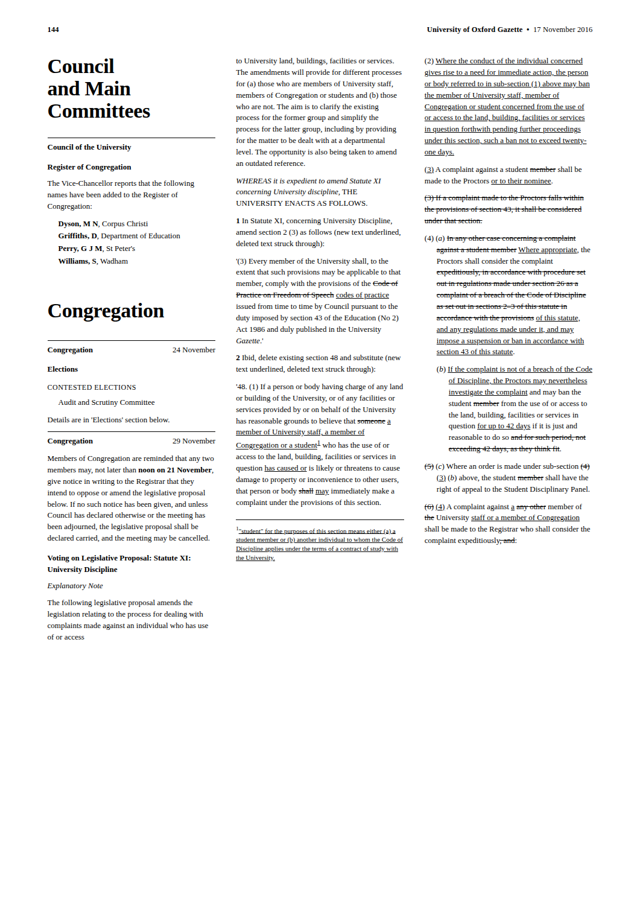144
University of Oxford Gazette • 17 November 2016
Council
and Main
Committees
Council of the University
Register of Congregation
The Vice-Chancellor reports that the following names have been added to the Register of Congregation:
Dyson, M N, Corpus Christi
Griffiths, D, Department of Education
Perry, G J M, St Peter's
Williams, S, Wadham
Congregation
Congregation 24 November
Elections
Contested Elections
Audit and Scrutiny Committee
Details are in 'Elections' section below.
Congregation 29 November
Members of Congregation are reminded that any two members may, not later than noon on 21 November, give notice in writing to the Registrar that they intend to oppose or amend the legislative proposal below. If no such notice has been given, and unless Council has declared otherwise or the meeting has been adjourned, the legislative proposal shall be declared carried, and the meeting may be cancelled.
Voting on Legislative Proposal: Statute XI: University Discipline
Explanatory Note
The following legislative proposal amends the legislation relating to the process for dealing with complaints made against an individual who has use of or access
to University land, buildings, facilities or services. The amendments will provide for different processes for (a) those who are members of University staff, members of Congregation or students and (b) those who are not. The aim is to clarify the existing process for the former group and simplify the process for the latter group, including by providing for the matter to be dealt with at a departmental level. The opportunity is also being taken to amend an outdated reference.
WHEREAS it is expedient to amend Statute XI concerning University discipline, THE UNIVERSITY ENACTS AS FOLLOWS.
1 In Statute XI, concerning University Discipline, amend section 2 (3) as follows (new text underlined, deleted text struck through):
'(3) Every member of the University shall, to the extent that such provisions may be applicable to that member, comply with the provisions of the Code of Practice on Freedom of Speech codes of practice issued from time to time by Council pursuant to the duty imposed by section 43 of the Education (No 2) Act 1986 and duly published in the University Gazette.'
2 Ibid, delete existing section 48 and substitute (new text underlined, deleted text struck through):
'48. (1) If a person or body having charge of any land or building of the University, or of any facilities or services provided by or on behalf of the University has reasonable grounds to believe that someone a member of University staff, a member of Congregation or a student1 who has the use of or access to the land, building, facilities or services in question has caused or is likely or threatens to cause damage to property or inconvenience to other users, that person or body shall may immediately make a complaint under the provisions of this section.
1"student" for the purposes of this section means either (a) a student member or (b) another individual to whom the Code of Discipline applies under the terms of a contract of study with the University.
(2) Where the conduct of the individual concerned gives rise to a need for immediate action, the person or body referred to in sub-section (1) above may ban the member of University staff, member of Congregation or student concerned from the use of or access to the land, building, facilities or services in question forthwith pending further proceedings under this section, such a ban not to exceed twenty-one days.
(3) A complaint against a student member shall be made to the Proctors or to their nominee.
(3) If a complaint made to the Proctors falls within the provisions of section 43, it shall be considered under that section.
(4) (a) In any other case concerning a complaint against a student member Where appropriate, the Proctors shall consider the complaint expeditiously, in accordance with procedure set out in regulations made under section 26 as a complaint of a breach of the Code of Discipline as set out in sections 2–3 of this statute in accordance with the provisions of this statute, and any regulations made under it, and may impose a suspension or ban in accordance with section 43 of this statute.
(b) If the complaint is not of a breach of the Code of Discipline, the Proctors may nevertheless investigate the complaint and may ban the student member from the use of or access to the land, building, facilities or services in question for up to 42 days if it is just and reasonable to do so and for such period, not exceeding 42 days, as they think fit.
(5) (c) Where an order is made under sub-section (4) (3) (b) above, the student member shall have the right of appeal to the Student Disciplinary Panel.
(6) (4) A complaint against a any other member of the University staff or a member of Congregation shall be made to the Registrar who shall consider the complaint expeditiously, and: